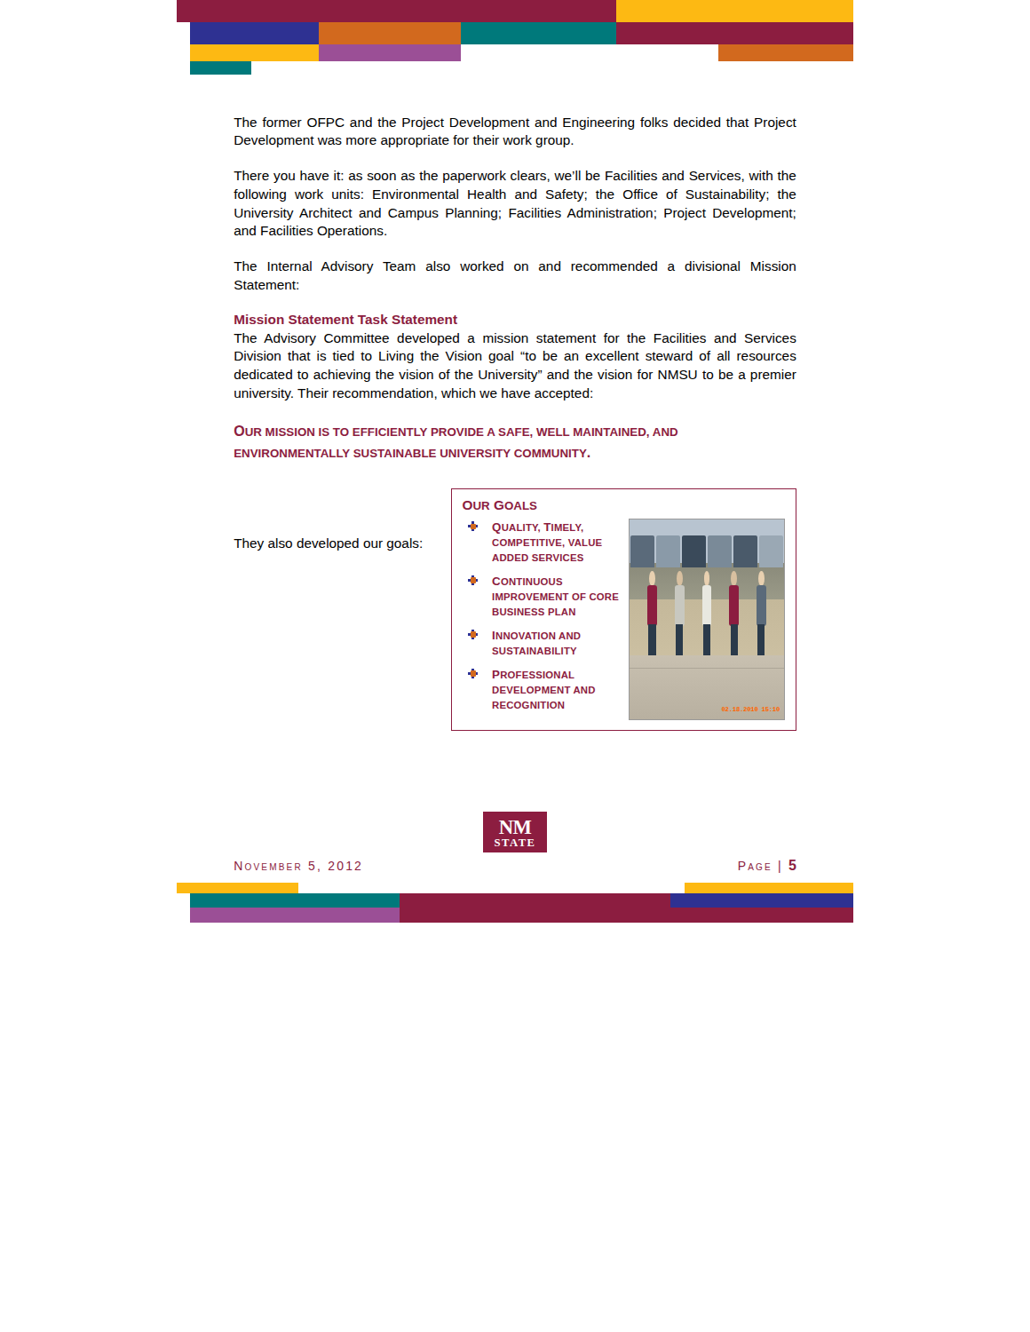The former OFPC and the Project Development and Engineering folks decided that Project Development was more appropriate for their work group.
There you have it: as soon as the paperwork clears, we’ll be Facilities and Services, with the following work units: Environmental Health and Safety; the Office of Sustainability; the University Architect and Campus Planning; Facilities Administration; Project Development; and Facilities Operations.
The Internal Advisory Team also worked on and recommended a divisional Mission Statement:
Mission Statement Task Statement
The Advisory Committee developed a mission statement for the Facilities and Services Division that is tied to Living the Vision goal “to be an excellent steward of all resources dedicated to achieving the vision of the University” and the vision for NMSU to be a premier university. Their recommendation, which we have accepted:
OUR MISSION IS TO EFFICIENTLY PROVIDE A SAFE, WELL MAINTAINED, AND ENVIRONMENTALLY SUSTAINABLE UNIVERSITY COMMUNITY.
They also developed our goals:
OUR GOALS
QUALITY, TIMELY, COMPETITIVE, VALUE ADDED SERVICES
CONTINUOUS IMPROVEMENT OF CORE BUSINESS PLAN
INNOVATION AND SUSTAINABILITY
PROFESSIONAL DEVELOPMENT AND RECOGNITION
02.18.2010 15:10
NM STATE
November 5, 2012 Page | 5